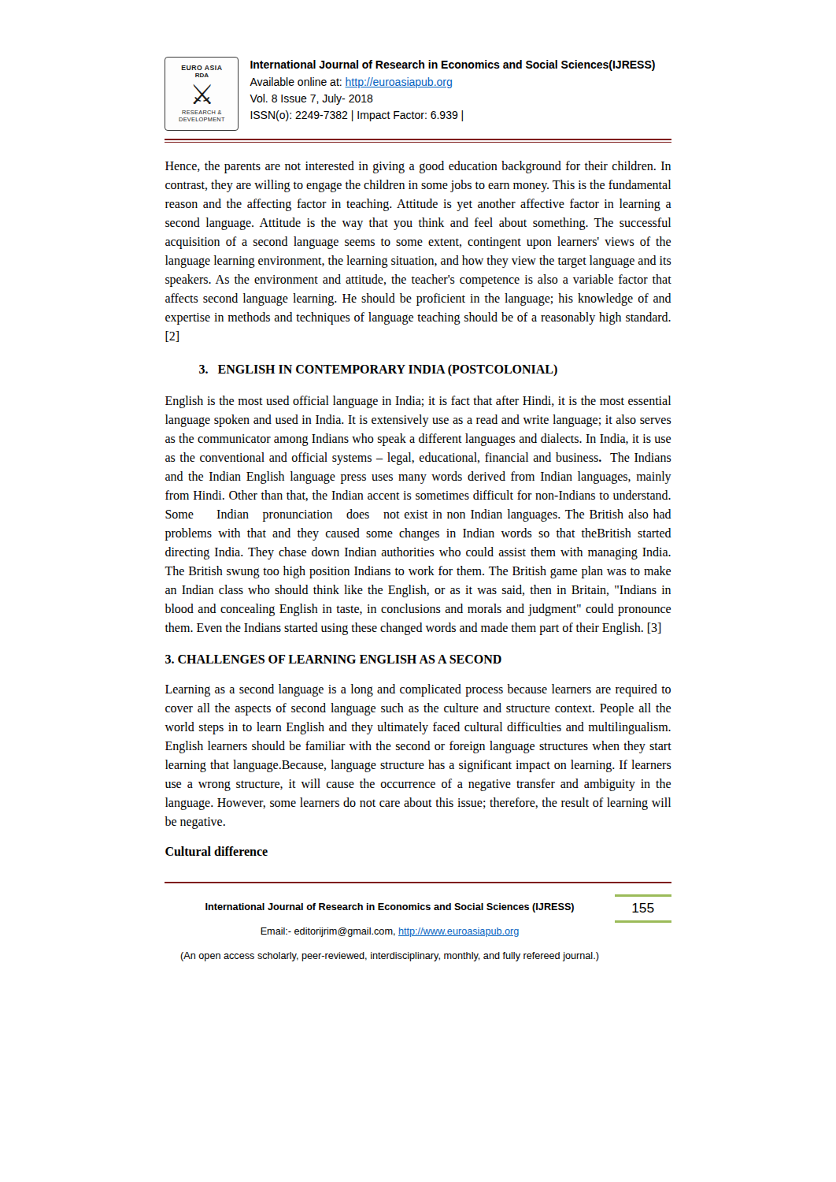EURO ASIA RDA ⚔ RESEARCH & DEVELOPMENT
International Journal of Research in Economics and Social Sciences(IJRESS)
Available online at: http://euroasiapub.org
Vol. 8 Issue 7, July- 2018
ISSN(o): 2249-7382 | Impact Factor: 6.939 |
Hence, the parents are not interested in giving a good education background for their children. In contrast, they are willing to engage the children in some jobs to earn money. This is the fundamental reason and the affecting factor in teaching. Attitude is yet another affective factor in learning a second language. Attitude is the way that you think and feel about something. The successful acquisition of a second language seems to some extent, contingent upon learners' views of the language learning environment, the learning situation, and how they view the target language and its speakers. As the environment and attitude, the teacher's competence is also a variable factor that affects second language learning. He should be proficient in the language; his knowledge of and expertise in methods and techniques of language teaching should be of a reasonably high standard. [2]
3. ENGLISH IN CONTEMPORARY INDIA (POSTCOLONIAL)
English is the most used official language in India; it is fact that after Hindi, it is the most essential language spoken and used in India. It is extensively use as a read and write language; it also serves as the communicator among Indians who speak a different languages and dialects. In India, it is use as the conventional and official systems – legal, educational, financial and business. The Indians and the Indian English language press uses many words derived from Indian languages, mainly from Hindi. Other than that, the Indian accent is sometimes difficult for non-Indians to understand. Some Indian pronunciation does not exist in non Indian languages. The British also had problems with that and they caused some changes in Indian words so that theBritish started directing India. They chase down Indian authorities who could assist them with managing India. The British swung too high position Indians to work for them. The British game plan was to make an Indian class who should think like the English, or as it was said, then in Britain, "Indians in blood and concealing English in taste, in conclusions and morals and judgment" could pronounce them. Even the Indians started using these changed words and made them part of their English. [3]
3. CHALLENGES OF LEARNING ENGLISH AS A SECOND
Learning as a second language is a long and complicated process because learners are required to cover all the aspects of second language such as the culture and structure context. People all the world steps in to learn English and they ultimately faced cultural difficulties and multilingualism. English learners should be familiar with the second or foreign language structures when they start learning that language.Because, language structure has a significant impact on learning. If learners use a wrong structure, it will cause the occurrence of a negative transfer and ambiguity in the language. However, some learners do not care about this issue; therefore, the result of learning will be negative.
Cultural difference
International Journal of Research in Economics and Social Sciences (IJRESS)
Email:- editorijrim@gmail.com, http://www.euroasiapub.org
(An open access scholarly, peer-reviewed, interdisciplinary, monthly, and fully refereed journal.)
155